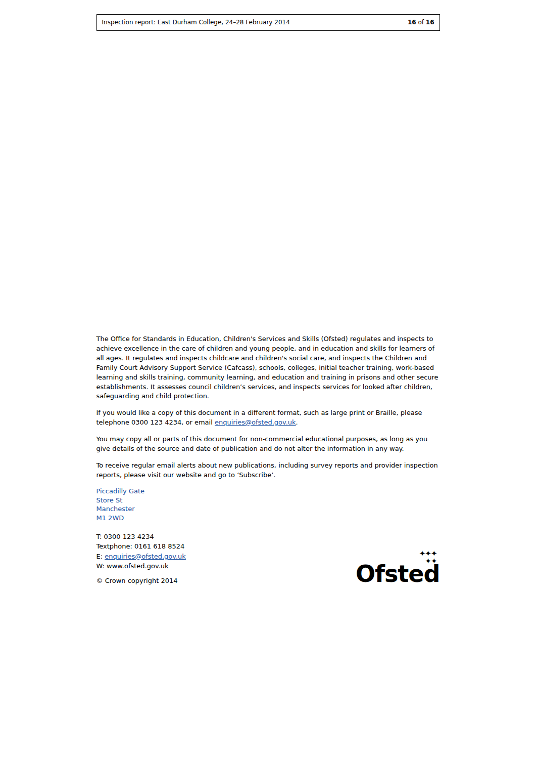Inspection report: East Durham College, 24–28 February 2014 16 of 16
The Office for Standards in Education, Children's Services and Skills (Ofsted) regulates and inspects to achieve excellence in the care of children and young people, and in education and skills for learners of all ages. It regulates and inspects childcare and children's social care, and inspects the Children and Family Court Advisory Support Service (Cafcass), schools, colleges, initial teacher training, work-based learning and skills training, community learning, and education and training in prisons and other secure establishments. It assesses council children’s services, and inspects services for looked after children, safeguarding and child protection.
If you would like a copy of this document in a different format, such as large print or Braille, please telephone 0300 123 4234, or email enquiries@ofsted.gov.uk.
You may copy all or parts of this document for non-commercial educational purposes, as long as you give details of the source and date of publication and do not alter the information in any way.
To receive regular email alerts about new publications, including survey reports and provider inspection reports, please visit our website and go to ‘Subscribe’.
Piccadilly Gate
Store St
Manchester
M1 2WD
T: 0300 123 4234
Textphone: 0161 618 8524
E: enquiries@ofsted.gov.uk
W: www.ofsted.gov.uk
© Crown copyright 2014
✦✦✦
✦✦
Ofsted